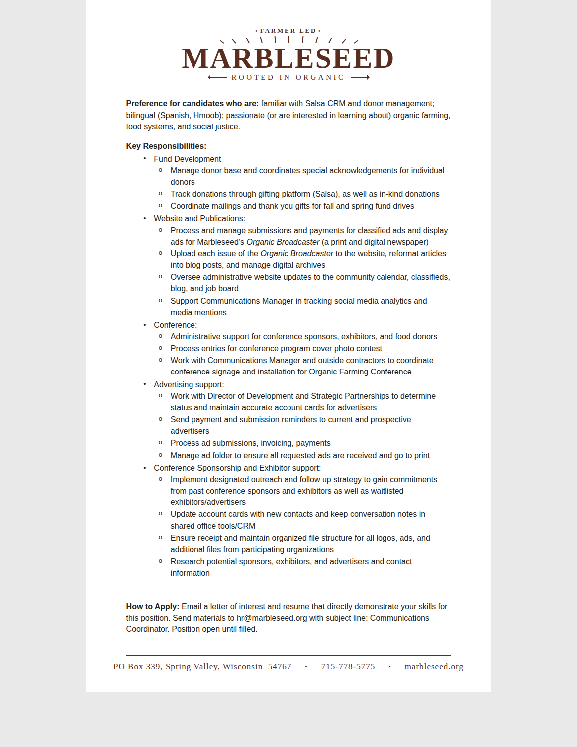Farmer Led
MARBLESEED
Rooted in Organic
Preference for candidates who are: familiar with Salsa CRM and donor management; bilingual (Spanish, Hmoob); passionate (or are interested in learning about) organic farming, food systems, and social justice.
Key Responsibilities:
Fund Development
Manage donor base and coordinates special acknowledgements for individual donors
Track donations through gifting platform (Salsa), as well as in-kind donations
Coordinate mailings and thank you gifts for fall and spring fund drives
Website and Publications:
Process and manage submissions and payments for classified ads and display ads for Marbleseed’s Organic Broadcaster (a print and digital newspaper)
Upload each issue of the Organic Broadcaster to the website, reformat articles into blog posts, and manage digital archives
Oversee administrative website updates to the community calendar, classifieds, blog, and job board
Support Communications Manager in tracking social media analytics and media mentions
Conference:
Administrative support for conference sponsors, exhibitors, and food donors
Process entries for conference program cover photo contest
Work with Communications Manager and outside contractors to coordinate conference signage and installation for Organic Farming Conference
Advertising support:
Work with Director of Development and Strategic Partnerships to determine status and maintain accurate account cards for advertisers
Send payment and submission reminders to current and prospective advertisers
Process ad submissions, invoicing, payments
Manage ad folder to ensure all requested ads are received and go to print
Conference Sponsorship and Exhibitor support:
Implement designated outreach and follow up strategy to gain commitments from past conference sponsors and exhibitors as well as waitlisted exhibitors/advertisers
Update account cards with new contacts and keep conversation notes in shared office tools/CRM
Ensure receipt and maintain organized file structure for all logos, ads, and additional files from participating organizations
Research potential sponsors, exhibitors, and advertisers and contact information
How to Apply: Email a letter of interest and resume that directly demonstrate your skills for this position. Send materials to hr@marbleseed.org with subject line: Communications Coordinator. Position open until filled.
PO Box 339, Spring Valley, Wisconsin 54767 • 715-778-5775 • marbleseed.org